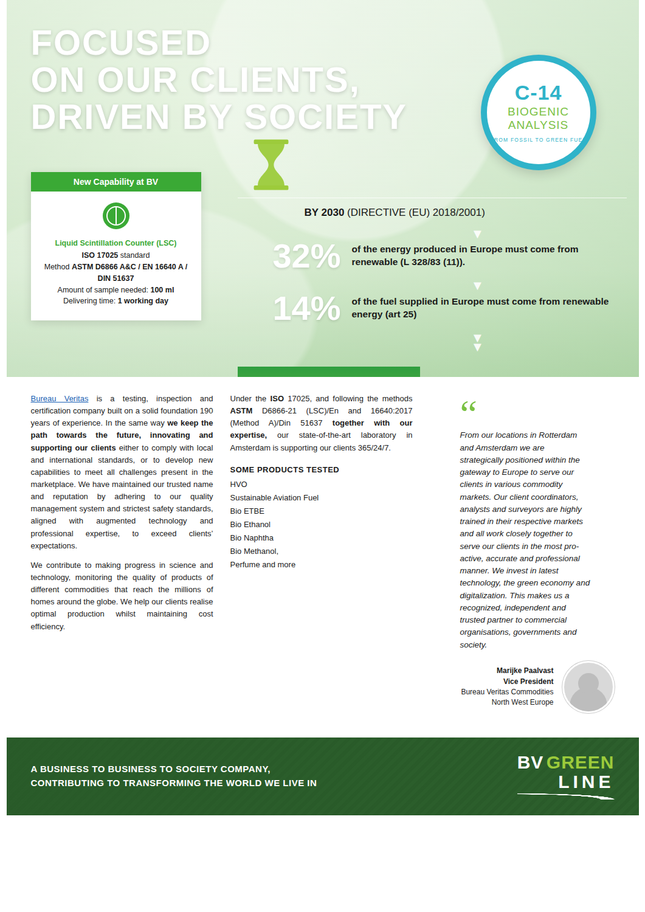Focused
on our clients,
driven by society
C-14 BIOGENIC
ANALYSIS From fossil to green fuel
New Capability at BV
Liquid Scintillation Counter (LSC)
ISO 17025 standard
Method ASTM D6866 A&C / EN 16640 A / DIN 51637
Amount of sample needed: 100 ml
Delivering time: 1 working day
BY 2030 (DIRECTIVE (EU) 2018/2001)
▼
32%
of the energy produced in Europe must come from renewable (L 328/83 (11)).
▼
14%
of the fuel supplied in Europe must come from renewable energy (art 25)
▼
▼
365/24/7
BUREAU VERITAS
C-14 BIOGENIC ANALYSIS
Bureau Veritas is a testing, inspection and certification company built on a solid foundation 190 years of experience. In the same way we keep the path towards the future, innovating and supporting our clients either to comply with local and international standards, or to develop new capabilities to meet all challenges present in the marketplace. We have maintained our trusted name and reputation by adhering to our quality management system and strictest safety standards, aligned with augmented technology and professional expertise, to exceed clients’ expectations.
We contribute to making progress in science and technology, monitoring the quality of products of different commodities that reach the millions of homes around the globe. We help our clients realise optimal production whilst maintaining cost efficiency.
Under the ISO 17025, and following the methods ASTM D6866-21 (LSC)/En and 16640:2017 (Method A)/Din 51637 together with our expertise, our state-of-the-art laboratory in Amsterdam is supporting our clients 365/24/7.
SOME PRODUCTS TESTED
HVO
Sustainable Aviation Fuel
Bio ETBE
Bio Ethanol
Bio Naphtha
Bio Methanol,
Perfume and more
“
From our locations in Rotterdam and Amsterdam we are strategically positioned within the gateway to Europe to serve our clients in various commodity markets. Our client coordinators, analysts and surveyors are highly trained in their respective markets and all work closely together to serve our clients in the most pro-active, accurate and professional manner. We invest in latest technology, the green economy and digitalization. This makes us a recognized, independent and trusted partner to commercial organisations, governments and society.
Marijke Paalvast
Vice President
Bureau Veritas Commodities
North West Europe
A business to business to society company,
contributing to transforming the world we live in
BV GREEN LINE